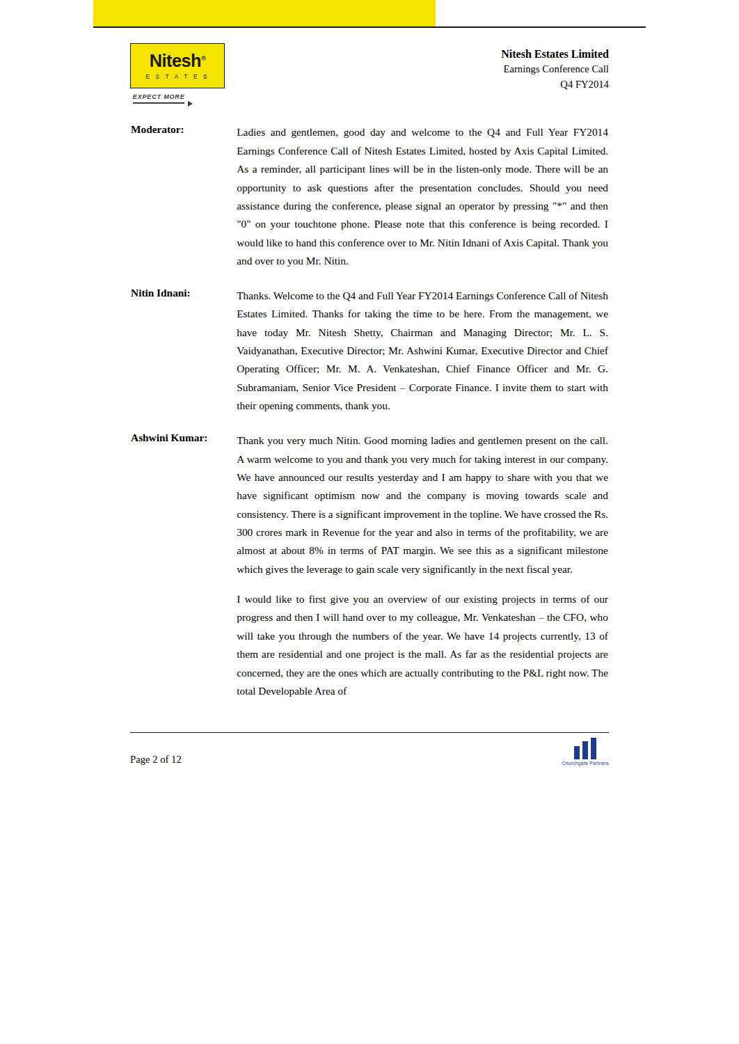Nitesh®
E S T A T E S
EXPECT MORE
Nitesh Estates Limited
Earnings Conference Call
Q4 FY2014
| Moderator: | Ladies and gentlemen, good day and welcome to the Q4 and Full Year FY2014 Earnings Conference Call of Nitesh Estates Limited, hosted by Axis Capital Limited. As a reminder, all participant lines will be in the listen-only mode. There will be an opportunity to ask questions after the presentation concludes. Should you need assistance during the conference, please signal an operator by pressing "*" and then "0" on your touchtone phone. Please note that this conference is being recorded. I would like to hand this conference over to Mr. Nitin Idnani of Axis Capital. Thank you and over to you Mr. Nitin. |
| Nitin Idnani: | Thanks. Welcome to the Q4 and Full Year FY2014 Earnings Conference Call of Nitesh Estates Limited. Thanks for taking the time to be here. From the management, we have today Mr. Nitesh Shetty, Chairman and Managing Director; Mr. L. S. Vaidyanathan, Executive Director; Mr. Ashwini Kumar, Executive Director and Chief Operating Officer; Mr. M. A. Venkateshan, Chief Finance Officer and Mr. G. Subramaniam, Senior Vice President – Corporate Finance. I invite them to start with their opening comments, thank you. |
| Ashwini Kumar: | Thank you very much Nitin. Good morning ladies and gentlemen present on the call. A warm welcome to you and thank you very much for taking interest in our company. We have announced our results yesterday and I am happy to share with you that we have significant optimism now and the company is moving towards scale and consistency. There is a significant improvement in the topline. We have crossed the Rs. 300 crores mark in Revenue for the year and also in terms of the profitability, we are almost at about 8% in terms of PAT margin. We see this as a significant milestone which gives the leverage to gain scale very significantly in the next fiscal year. I would like to first give you an overview of our existing projects in terms of our progress and then I will hand over to my colleague, Mr. Venkateshan – the CFO, who will take you through the numbers of the year. We have 14 projects currently, 13 of them are residential and one project is the mall. As far as the residential projects are concerned, they are the ones which are actually contributing to the P&L right now. The total Developable Area of |
Page 2 of 12
Churchgate Partners